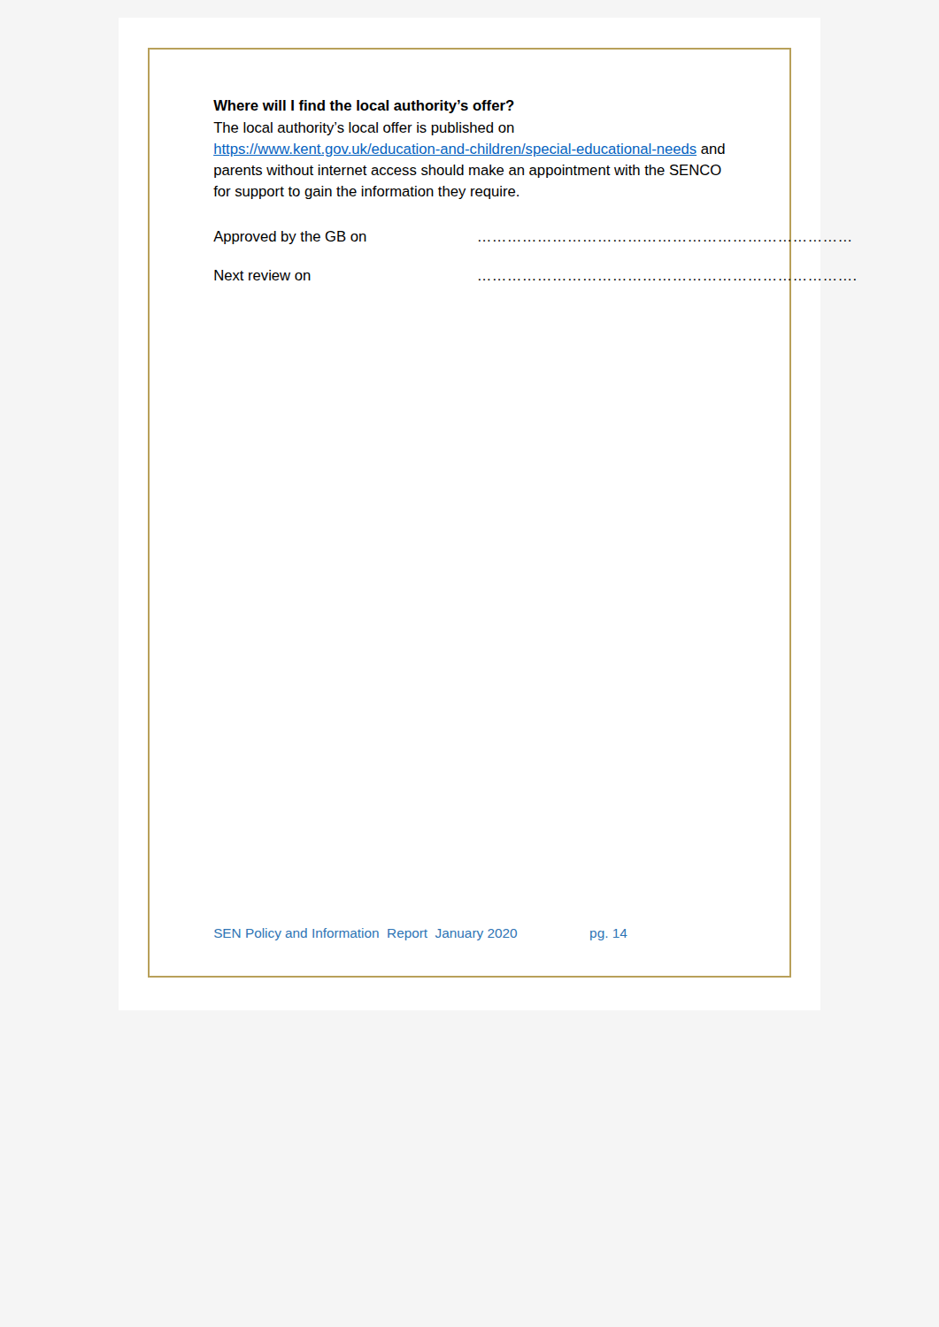Where will I find the local authority’s offer?
The local authority’s local offer is published on https://www.kent.gov.uk/education-and-children/special-educational-needs and parents without internet access should make an appointment with the SENCO for support to gain the information they require.
Approved by the GB on …………………………………………………………………
Next review on ………………………………………………………………….
SEN Policy and Information Report January 2020 pg. 14